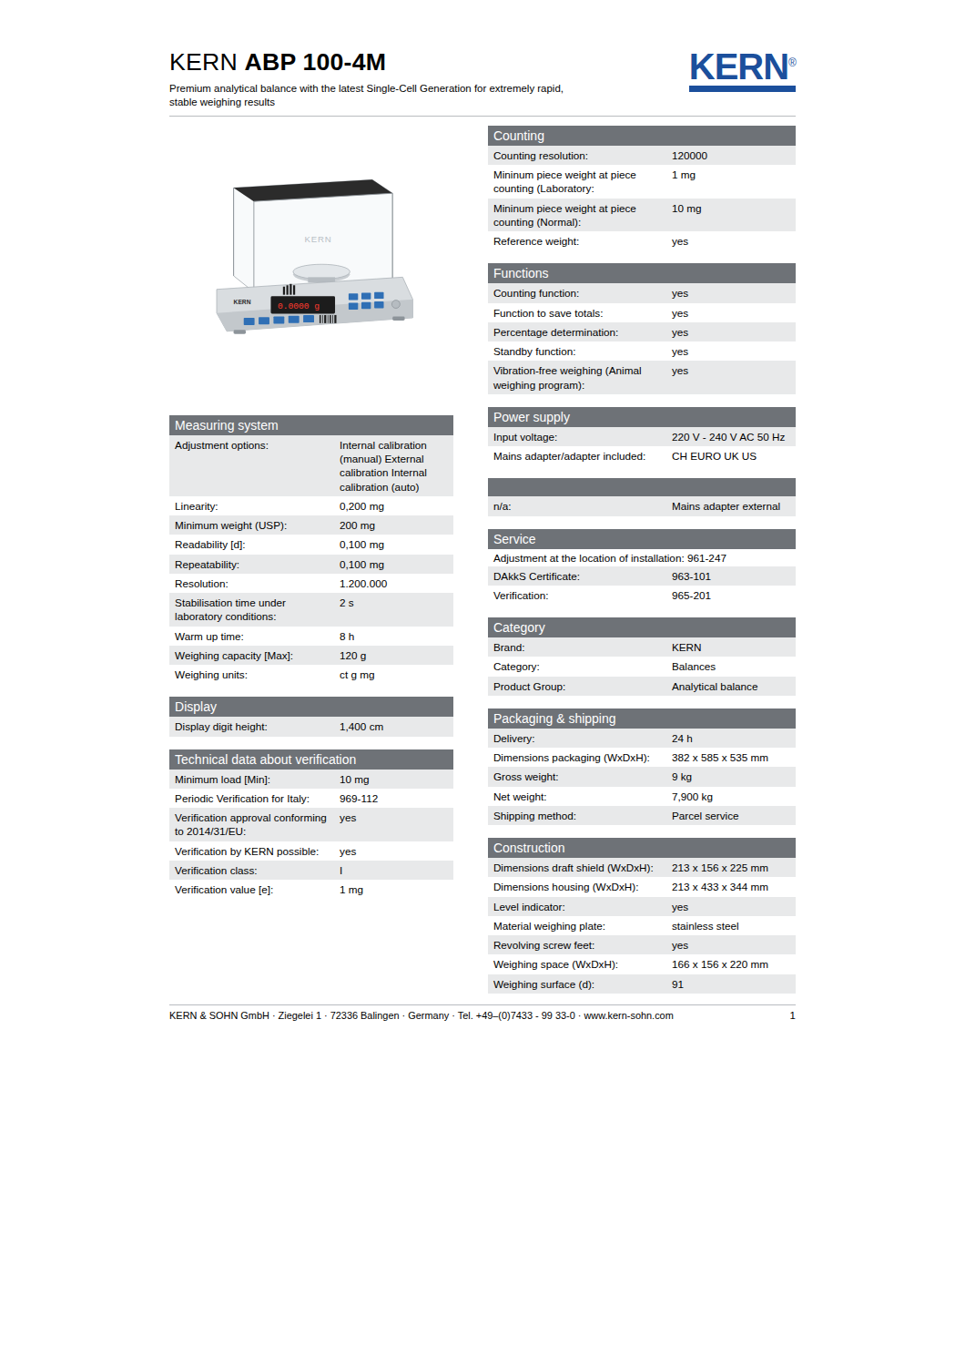KERN ABP 100-4M
Premium analytical balance with the latest Single-Cell Generation for extremely rapid, stable weighing results
KERN®
KERN 0.0000 g KERN
Measuring system
| Adjustment options: | Internal calibration (manual) External calibration Internal calibration (auto) |
| Linearity: | 0,200 mg |
| Minimum weight (USP): | 200 mg |
| Readability [d]: | 0,100 mg |
| Repeatability: | 0,100 mg |
| Resolution: | 1.200.000 |
| Stabilisation time under laboratory conditions: | 2 s |
| Warm up time: | 8 h |
| Weighing capacity [Max]: | 120 g |
| Weighing units: | ct g mg |
Display
| Display digit height: | 1,400 cm |
Technical data about verification
| Minimum load [Min]: | 10 mg |
| Periodic Verification for Italy: | 969-112 |
| Verification approval conforming to 2014/31/EU: | yes |
| Verification by KERN possible: | yes |
| Verification class: | I |
| Verification value [e]: | 1 mg |
Counting
| Counting resolution: | 120000 |
| Mininum piece weight at piece counting (Laboratory: | 1 mg |
| Mininum piece weight at piece counting (Normal): | 10 mg |
| Reference weight: | yes |
Functions
| Counting function: | yes |
| Function to save totals: | yes |
| Percentage determination: | yes |
| Standby function: | yes |
| Vibration-free weighing (Animal weighing program): | yes |
Power supply
| Input voltage: | 220 V - 240 V AC 50 Hz |
| Mains adapter/adapter included: | CH EURO UK US |
| n/a: | Mains adapter external |
Service
Adjustment at the location of installation: 961-247
| DAkkS Certificate: | 963-101 |
| Verification: | 965-201 |
Category
| Brand: | KERN |
| Category: | Balances |
| Product Group: | Analytical balance |
Packaging & shipping
| Delivery: | 24 h |
| Dimensions packaging (WxDxH): | 382 x 585 x 535 mm |
| Gross weight: | 9 kg |
| Net weight: | 7,900 kg |
| Shipping method: | Parcel service |
Construction
| Dimensions draft shield (WxDxH): | 213 x 156 x 225 mm |
| Dimensions housing (WxDxH): | 213 x 433 x 344 mm |
| Level indicator: | yes |
| Material weighing plate: | stainless steel |
| Revolving screw feet: | yes |
| Weighing space (WxDxH): | 166 x 156 x 220 mm |
| Weighing surface (d): | 91 |
KERN & SOHN GmbH · Ziegelei 1 · 72336 Balingen · Germany · Tel. +49–(0)7433 - 99 33-0 · www.kern-sohn.com
1